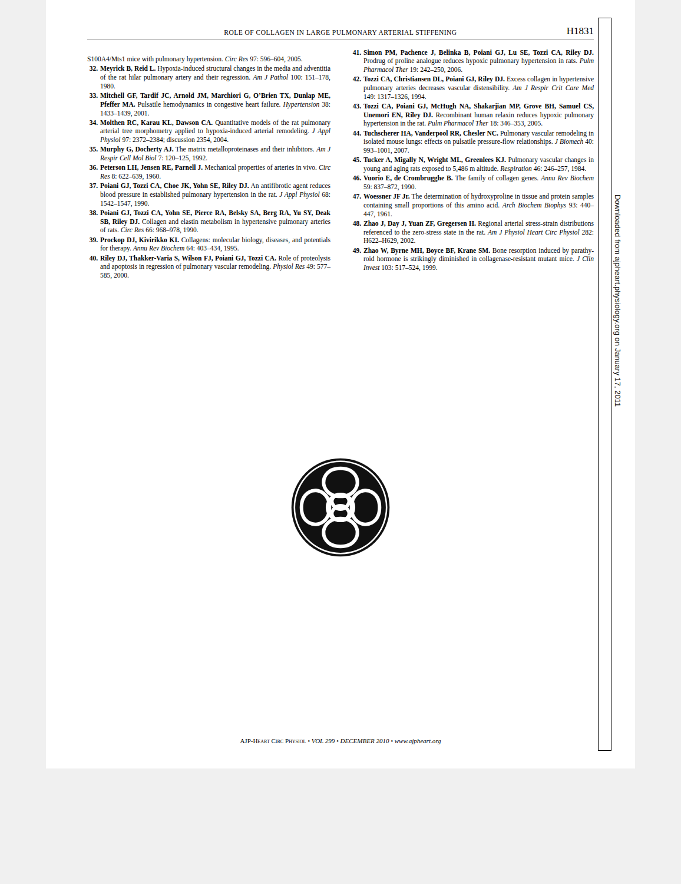ROLE OF COLLAGEN IN LARGE PULMONARY ARTERIAL STIFFENING H1831
S100A4/Mts1 mice with pulmonary hypertension. Circ Res 97: 596–604, 2005.
32. Meyrick B, Reid L. Hypoxia-induced structural changes in the media and adventitia of the rat hilar pulmonary artery and their regression. Am J Pathol 100: 151–178, 1980.
33. Mitchell GF, Tardif JC, Arnold JM, Marchiori G, O’Brien TX, Dunlap ME, Pfeffer MA. Pulsatile hemodynamics in congestive heart failure. Hypertension 38: 1433–1439, 2001.
34. Molthen RC, Karau KL, Dawson CA. Quantitative models of the rat pulmonary arterial tree morphometry applied to hypoxia-induced arterial remodeling. J Appl Physiol 97: 2372–2384; discussion 2354, 2004.
35. Murphy G, Docherty AJ. The matrix metalloproteinases and their inhibitors. Am J Respir Cell Mol Biol 7: 120–125, 1992.
36. Peterson LH, Jensen RE, Parnell J. Mechanical properties of arteries in vivo. Circ Res 8: 622–639, 1960.
37. Poiani GJ, Tozzi CA, Choe JK, Yohn SE, Riley DJ. An antifibrotic agent reduces blood pressure in established pulmonary hypertension in the rat. J Appl Physiol 68: 1542–1547, 1990.
38. Poiani GJ, Tozzi CA, Yohn SE, Pierce RA, Belsky SA, Berg RA, Yu SY, Deak SB, Riley DJ. Collagen and elastin metabolism in hypertensive pulmonary arteries of rats. Circ Res 66: 968–978, 1990.
39. Prockop DJ, Kivirikko KI. Collagens: molecular biology, diseases, and potentials for therapy. Annu Rev Biochem 64: 403–434, 1995.
40. Riley DJ, Thakker-Varia S, Wilson FJ, Poiani GJ, Tozzi CA. Role of proteolysis and apoptosis in regression of pulmonary vascular remodeling. Physiol Res 49: 577–585, 2000.
41. Simon PM, Pachence J, Belinka B, Poiani GJ, Lu SE, Tozzi CA, Riley DJ. Prodrug of proline analogue reduces hypoxic pulmonary hypertension in rats. Pulm Pharmacol Ther 19: 242–250, 2006.
42. Tozzi CA, Christiansen DL, Poiani GJ, Riley DJ. Excess collagen in hypertensive pulmonary arteries decreases vascular distensibility. Am J Respir Crit Care Med 149: 1317–1326, 1994.
43. Tozzi CA, Poiani GJ, McHugh NA, Shakarjian MP, Grove BH, Samuel CS, Unemori EN, Riley DJ. Recombinant human relaxin reduces hypoxic pulmonary hypertension in the rat. Pulm Pharmacol Ther 18: 346–353, 2005.
44. Tuchscherer HA, Vanderpool RR, Chesler NC. Pulmonary vascular remodeling in isolated mouse lungs: effects on pulsatile pressure-flow relationships. J Biomech 40: 993–1001, 2007.
45. Tucker A, Migally N, Wright ML, Greenlees KJ. Pulmonary vascular changes in young and aging rats exposed to 5,486 m altitude. Respiration 46: 246–257, 1984.
46. Vuorio E, de Crombrugghe B. The family of collagen genes. Annu Rev Biochem 59: 837–872, 1990.
47. Woessner JF Jr. The determination of hydroxyproline in tissue and protein samples containing small proportions of this amino acid. Arch Biochem Biophys 93: 440–447, 1961.
48. Zhao J, Day J, Yuan ZF, Gregersen H. Regional arterial stress-strain distributions referenced to the zero-stress state in the rat. Am J Physiol Heart Circ Physiol 282: H622–H629, 2002.
49. Zhao W, Byrne MH, Boyce BF, Krane SM. Bone resorption induced by parathyroid hormone is strikingly diminished in collagenase-resistant mutant mice. J Clin Invest 103: 517–524, 1999.
AJP-Heart Circ Physiol • VOL 299 • DECEMBER 2010 • www.ajpheart.org
Downloaded from ajpheart.physiology.org on January 17, 2011